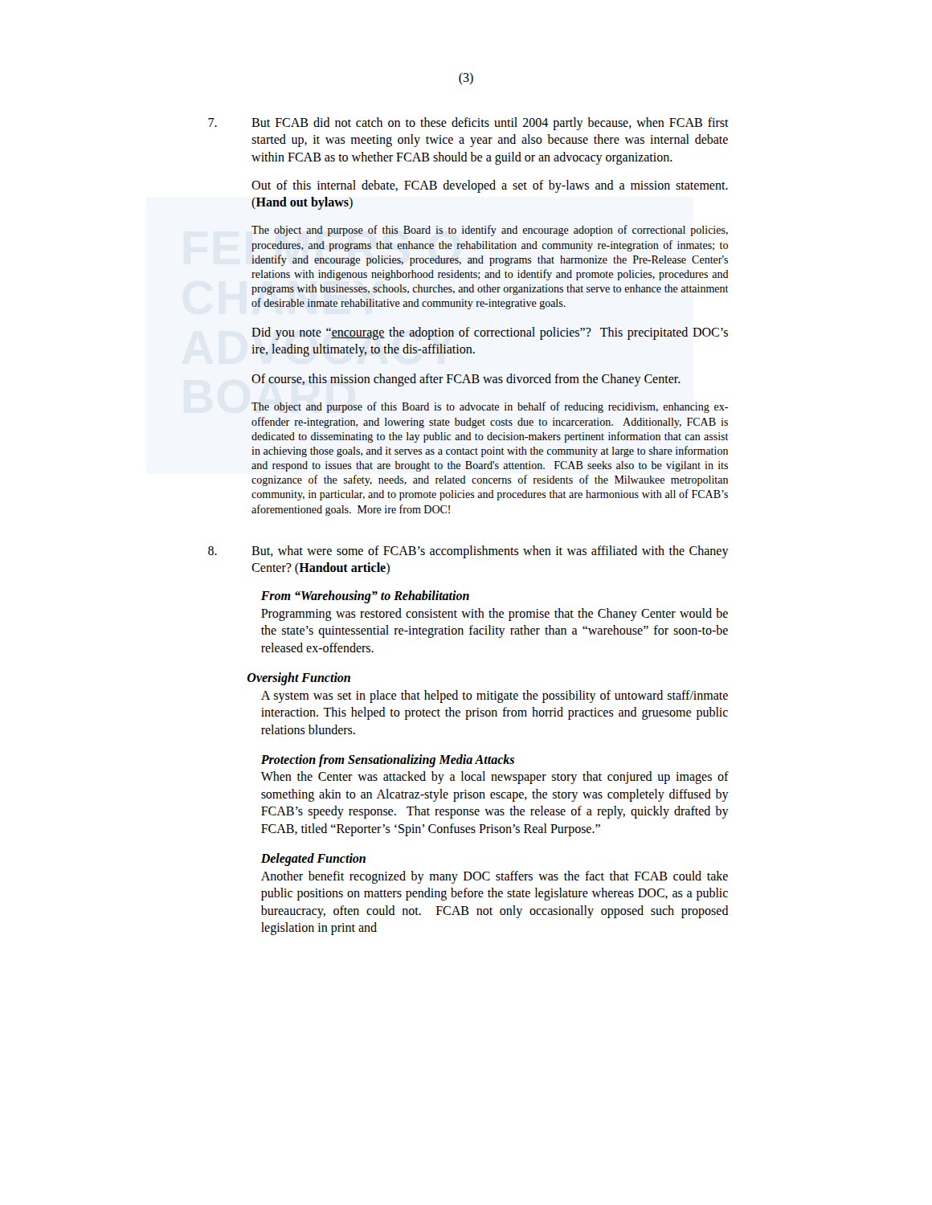Felmers O.
Chaney
Advocacy
Board
(3)
7.
But FCAB did not catch on to these deficits until 2004 partly because, when FCAB first started up, it was meeting only twice a year and also because there was internal debate within FCAB as to whether FCAB should be a guild or an advocacy organization.
Out of this internal debate, FCAB developed a set of by-laws and a mission statement. (Hand out bylaws)
The object and purpose of this Board is to identify and encourage adoption of correctional policies, procedures, and programs that enhance the rehabilitation and community re-integration of inmates; to identify and encourage policies, procedures, and programs that harmonize the Pre-Release Center's relations with indigenous neighborhood residents; and to identify and promote policies, procedures and programs with businesses, schools, churches, and other organizations that serve to enhance the attainment of desirable inmate rehabilitative and community re-integrative goals.
Did you note “encourage the adoption of correctional policies”? This precipitated DOC’s ire, leading ultimately, to the dis-affiliation.
Of course, this mission changed after FCAB was divorced from the Chaney Center.
The object and purpose of this Board is to advocate in behalf of reducing recidivism, enhancing ex-offender re-integration, and lowering state budget costs due to incarceration. Additionally, FCAB is dedicated to disseminating to the lay public and to decision-makers pertinent information that can assist in achieving those goals, and it serves as a contact point with the community at large to share information and respond to issues that are brought to the Board's attention. FCAB seeks also to be vigilant in its cognizance of the safety, needs, and related concerns of residents of the Milwaukee metropolitan community, in particular, and to promote policies and procedures that are harmonious with all of FCAB’s aforementioned goals. More ire from DOC!
8.
But, what were some of FCAB’s accomplishments when it was affiliated with the Chaney Center? (Handout article)
From “Warehousing” to Rehabilitation
Programming was restored consistent with the promise that the Chaney Center would be the state’s quintessential re-integration facility rather than a “warehouse” for soon-to-be released ex-offenders.
Oversight Function
A system was set in place that helped to mitigate the possibility of untoward staff/inmate interaction. This helped to protect the prison from horrid practices and gruesome public relations blunders.
Protection from Sensationalizing Media Attacks
When the Center was attacked by a local newspaper story that conjured up images of something akin to an Alcatraz-style prison escape, the story was completely diffused by FCAB’s speedy response. That response was the release of a reply, quickly drafted by FCAB, titled “Reporter’s ‘Spin’ Confuses Prison’s Real Purpose.”
Delegated Function
Another benefit recognized by many DOC staffers was the fact that FCAB could take public positions on matters pending before the state legislature whereas DOC, as a public bureaucracy, often could not. FCAB not only occasionally opposed such proposed legislation in print and